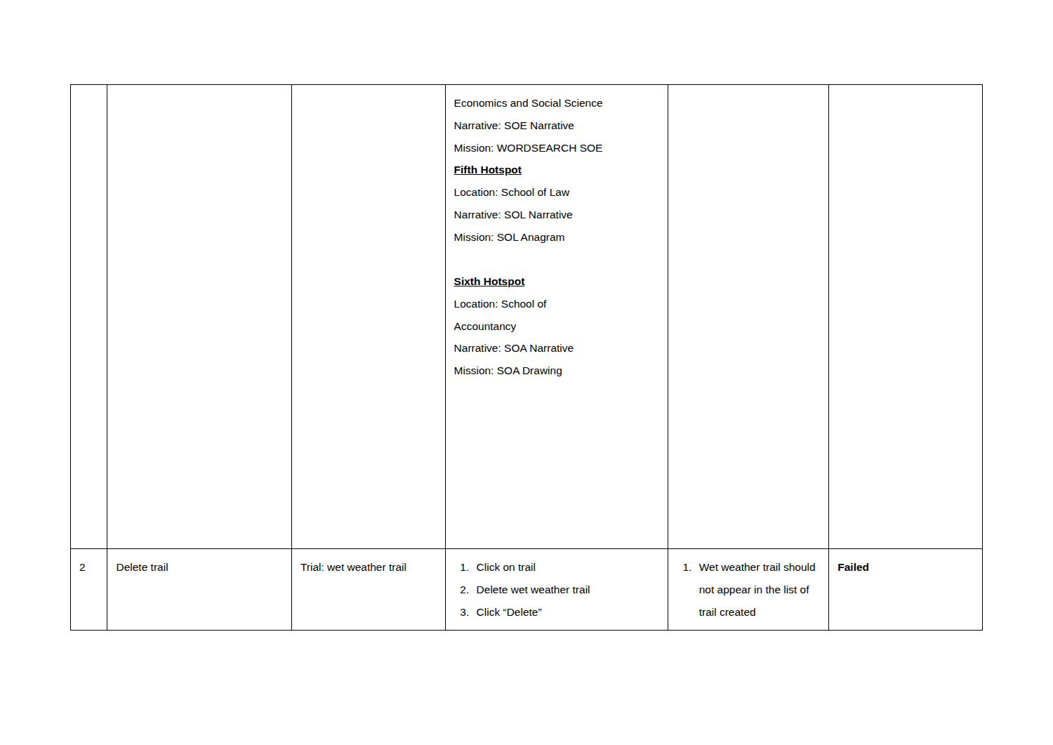| | | | Economics and Social Science Narrative: SOE Narrative Mission: WORDSEARCH SOE Fifth Hotspot Location: School of Law Narrative: SOL Narrative Mission: SOL Anagram Sixth Hotspot Location: School of Accountancy Narrative: SOA Narrative Mission: SOA Drawing | | |
| 2 | Delete trail | Trial: wet weather trail | Click on trail Delete wet weather trail Click “Delete” | Wet weather trail should not appear in the list of trail created | Failed |